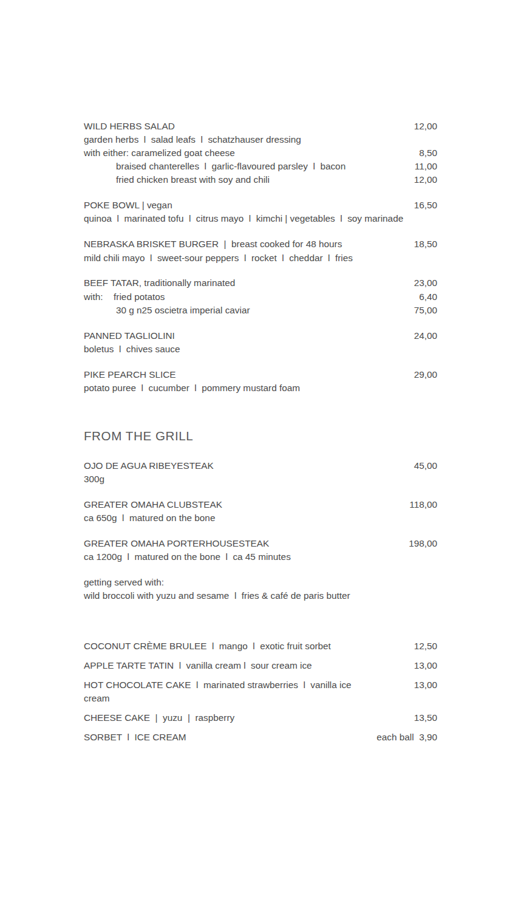| WILD HERBS SALAD | 12,00 |
| garden herbs l salad leafs l schatzhauser dressing |
| with either: caramelized goat cheese | 8,50 |
| braised chanterelles l garlic-flavoured parsley l bacon | 11,00 |
| fried chicken breast with soy and chili | 12,00 |
| POKE BOWL / vegan | 16,50 |
| quinoa l marinated tofu l citrus mayo l kimchi / vegetables l soy marinade |
| NEBRASKA BRISKET BURGER / breast cooked for 48 hours | 18,50 |
| mild chili mayo l sweet-sour peppers l rocket l cheddar l fries |
| BEEF TATAR, traditionally marinated | 23,00 |
| with: fried potatos | 6,40 |
| 30 g n25 oscietra imperial caviar | 75,00 |
| PANNED TAGLIOLINI | 24,00 |
| boletus l chives sauce |
| PIKE PEARCH SLICE | 29,00 |
| potato puree l cucumber l pommery mustard foam |
FROM THE GRILL
| OJO DE AGUA RIBEYESTEAK | 45,00 |
| 300g |
| GREATER OMAHA CLUBSTEAK | 118,00 |
| ca 650g l matured on the bone |
| GREATER OMAHA PORTERHOUSESTEAK | 198,00 |
| ca 1200g l matured on the bone l ca 45 minutes |
| getting served with: |
| wild broccoli with yuzu and sesame l fries & café de paris butter |
| COCONUT CRÈME BRULEE l mango l exotic fruit sorbet | 12,50 |
| APPLE TARTE TATIN l vanilla cream l sour cream ice | 13,00 |
| HOT CHOCOLATE CAKE l marinated strawberries l vanilla ice cream | 13,00 |
| CHEESE CAKE / yuzu / raspberry | 13,50 |
| SORBET l ICE CREAM | each ball 3,90 |